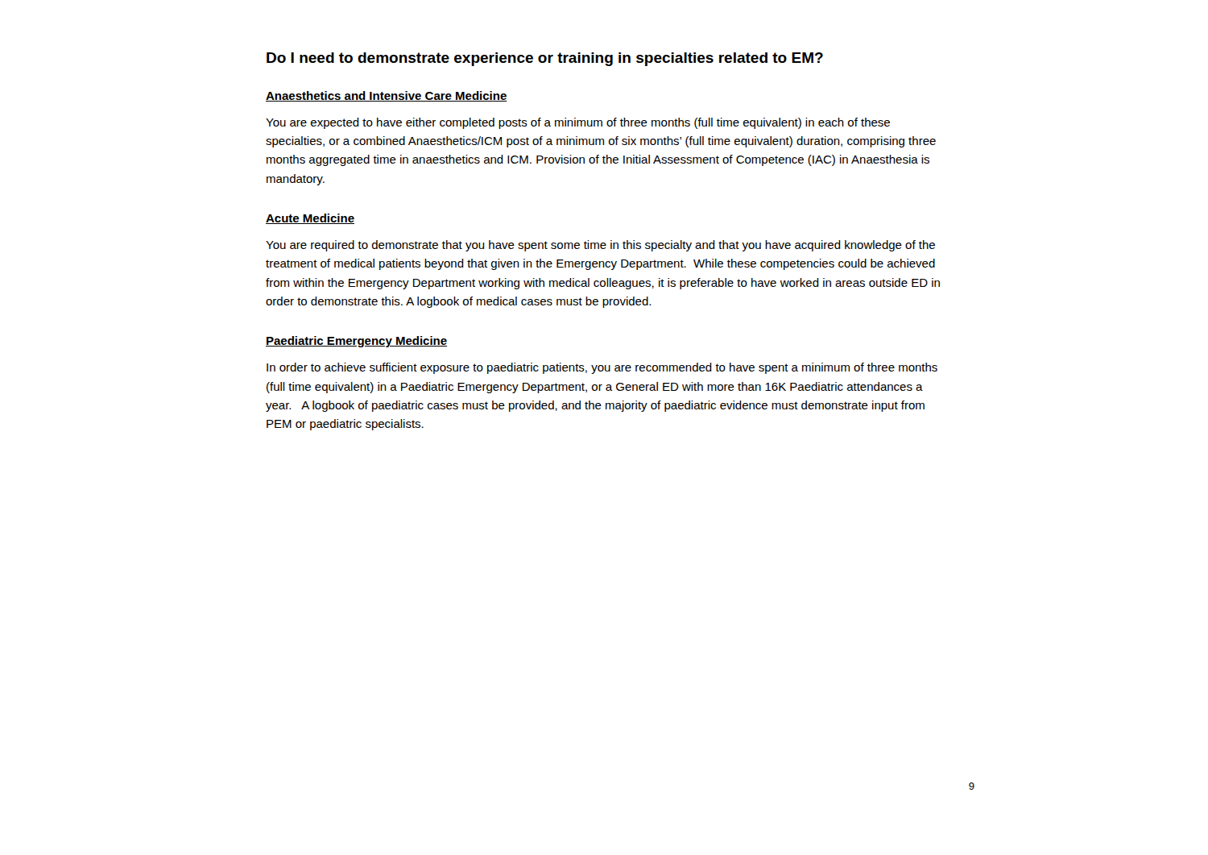Do I need to demonstrate experience or training in specialties related to EM?
Anaesthetics and Intensive Care Medicine
You are expected to have either completed posts of a minimum of three months (full time equivalent) in each of these specialties, or a combined Anaesthetics/ICM post of a minimum of six months’ (full time equivalent) duration, comprising three months aggregated time in anaesthetics and ICM. Provision of the Initial Assessment of Competence (IAC) in Anaesthesia is mandatory.
Acute Medicine
You are required to demonstrate that you have spent some time in this specialty and that you have acquired knowledge of the treatment of medical patients beyond that given in the Emergency Department. While these competencies could be achieved from within the Emergency Department working with medical colleagues, it is preferable to have worked in areas outside ED in order to demonstrate this. A logbook of medical cases must be provided.
Paediatric Emergency Medicine
In order to achieve sufficient exposure to paediatric patients, you are recommended to have spent a minimum of three months (full time equivalent) in a Paediatric Emergency Department, or a General ED with more than 16K Paediatric attendances a year. A logbook of paediatric cases must be provided, and the majority of paediatric evidence must demonstrate input from PEM or paediatric specialists.
9